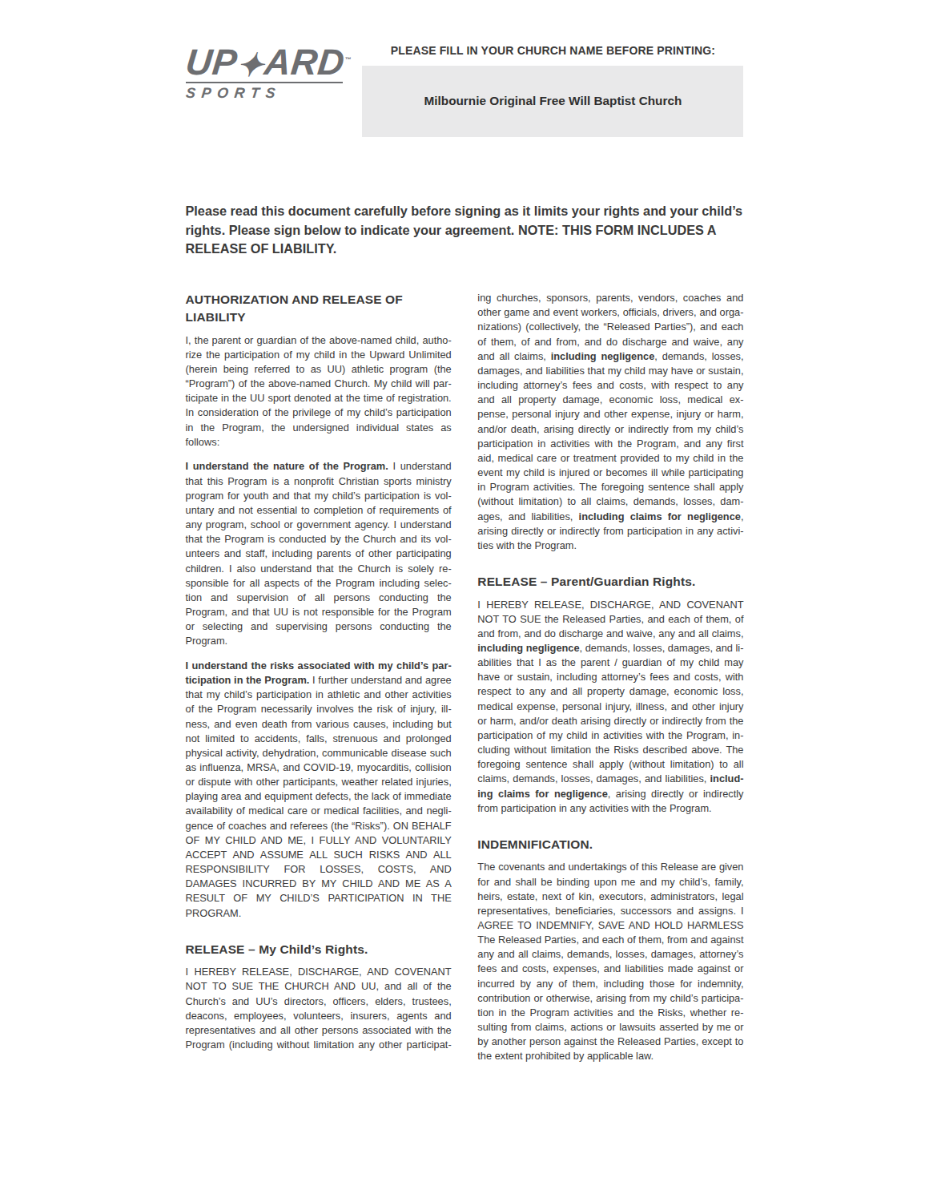UP✦ARD™
SPORTS
PLEASE FILL IN YOUR CHURCH NAME BEFORE PRINTING:
Milbournie Original Free Will Baptist Church
Please read this document carefully before signing as it limits your rights and your child’s rights. Please sign below to indicate your agreement. NOTE: THIS FORM INCLUDES A RELEASE OF LIABILITY.
AUTHORIZATION AND RELEASE OF LIABILITY
I, the parent or guardian of the above-named child, authorize the participation of my child in the Upward Unlimited (herein being referred to as UU) athletic program (the “Program”) of the above-named Church. My child will participate in the UU sport denoted at the time of registration. In consideration of the privilege of my child’s participation in the Program, the undersigned individual states as follows:
I understand the nature of the Program. I understand that this Program is a nonprofit Christian sports ministry program for youth and that my child’s participation is voluntary and not essential to completion of requirements of any program, school or government agency. I understand that the Program is conducted by the Church and its volunteers and staff, including parents of other participating children. I also understand that the Church is solely responsible for all aspects of the Program including selection and supervision of all persons conducting the Program, and that UU is not responsible for the Program or selecting and supervising persons conducting the Program.
I understand the risks associated with my child’s participation in the Program. I further understand and agree that my child’s participation in athletic and other activities of the Program necessarily involves the risk of injury, illness, and even death from various causes, including but not limited to accidents, falls, strenuous and prolonged physical activity, dehydration, communicable disease such as influenza, MRSA, and COVID-19, myocarditis, collision or dispute with other participants, weather related injuries, playing area and equipment defects, the lack of immediate availability of medical care or medical facilities, and negligence of coaches and referees (the “Risks”). ON BEHALF OF MY CHILD AND ME, I FULLY AND VOLUNTARILY ACCEPT AND ASSUME ALL SUCH RISKS AND ALL RESPONSIBILITY FOR LOSSES, COSTS, AND DAMAGES INCURRED BY MY CHILD AND ME AS A RESULT OF MY CHILD’S PARTICIPATION IN THE PROGRAM.
RELEASE – My Child’s Rights.
I HEREBY RELEASE, DISCHARGE, AND COVENANT NOT TO SUE THE CHURCH AND UU, and all of the Church’s and UU’s directors, officers, elders, trustees, deacons, employees, volunteers, insurers, agents and representatives and all other persons associated with the Program (including without limitation any other participating churches, sponsors, parents, vendors, coaches and other game and event workers, officials, drivers, and organizations) (collectively, the “Released Parties”), and each of them, of and from, and do discharge and waive, any and all claims, including negligence, demands, losses, damages, and liabilities that my child may have or sustain, including attorney’s fees and costs, with respect to any and all property damage, economic loss, medical expense, personal injury and other expense, injury or harm, and/or death, arising directly or indirectly from my child’s participation in activities with the Program, and any first aid, medical care or treatment provided to my child in the event my child is injured or becomes ill while participating in Program activities. The foregoing sentence shall apply (without limitation) to all claims, demands, losses, damages, and liabilities, including claims for negligence, arising directly or indirectly from participation in any activities with the Program.
RELEASE – Parent/Guardian Rights.
I HEREBY RELEASE, DISCHARGE, AND COVENANT NOT TO SUE the Released Parties, and each of them, of and from, and do discharge and waive, any and all claims, including negligence, demands, losses, damages, and liabilities that I as the parent / guardian of my child may have or sustain, including attorney’s fees and costs, with respect to any and all property damage, economic loss, medical expense, personal injury, illness, and other injury or harm, and/or death arising directly or indirectly from the participation of my child in activities with the Program, including without limitation the Risks described above. The foregoing sentence shall apply (without limitation) to all claims, demands, losses, damages, and liabilities, including claims for negligence, arising directly or indirectly from participation in any activities with the Program.
INDEMNIFICATION.
The covenants and undertakings of this Release are given for and shall be binding upon me and my child’s, family, heirs, estate, next of kin, executors, administrators, legal representatives, beneficiaries, successors and assigns. I AGREE TO INDEMNIFY, SAVE AND HOLD HARMLESS The Released Parties, and each of them, from and against any and all claims, demands, losses, damages, attorney’s fees and costs, expenses, and liabilities made against or incurred by any of them, including those for indemnity, contribution or otherwise, arising from my child’s participation in the Program activities and the Risks, whether resulting from claims, actions or lawsuits asserted by me or by another person against the Released Parties, except to the extent prohibited by applicable law.